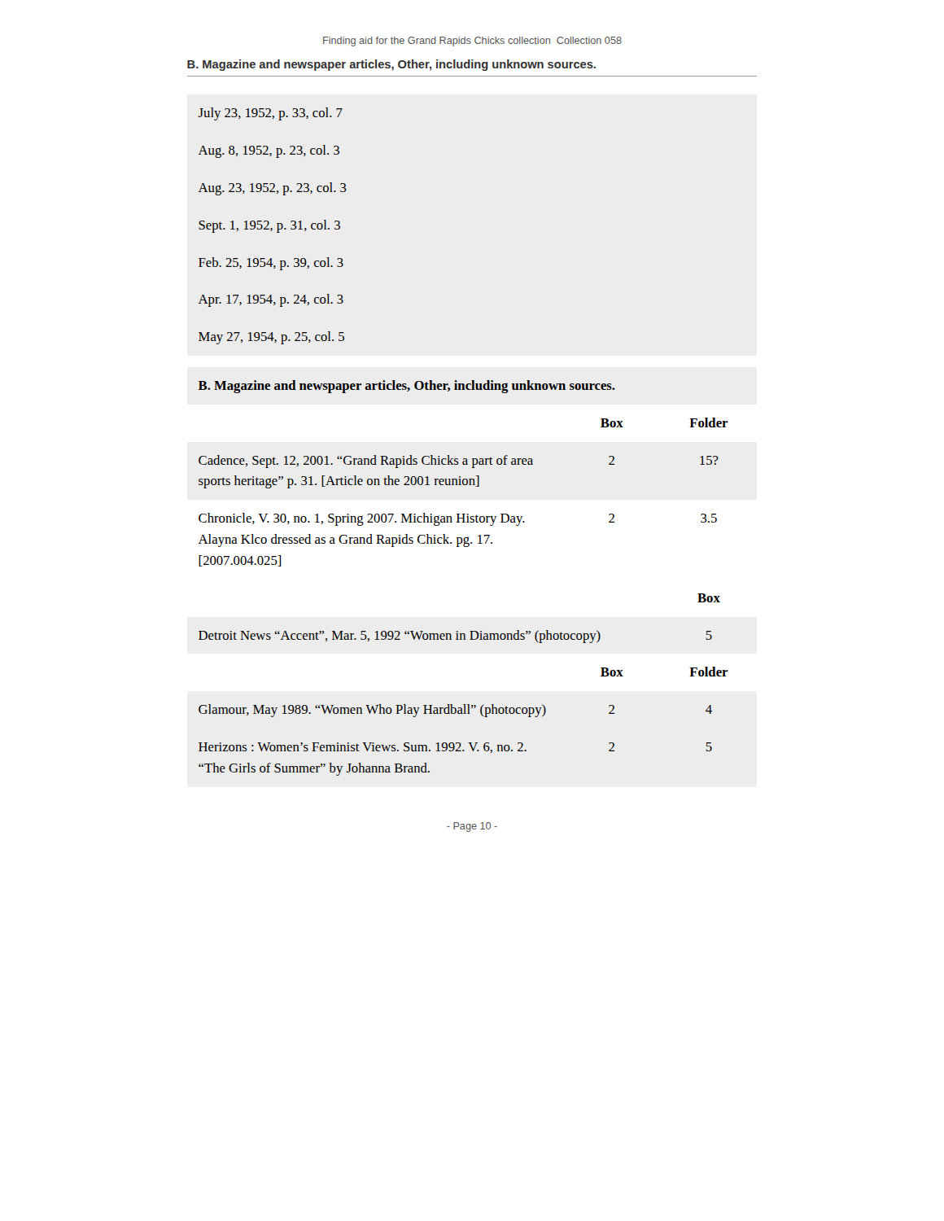Finding aid for the Grand Rapids Chicks collection Collection 058
B. Magazine and newspaper articles, Other, including unknown sources.
| July 23, 1952, p. 33, col. 7 |
| Aug. 8, 1952, p. 23, col. 3 |
| Aug. 23, 1952, p. 23, col. 3 |
| Sept. 1, 1952, p. 31, col. 3 |
| Feb. 25, 1954, p. 39, col. 3 |
| Apr. 17, 1954, p. 24, col. 3 |
| May 27, 1954, p. 25, col. 5 |
| B. Magazine and newspaper articles, Other, including unknown sources. |
| | Box | Folder |
| Cadence, Sept. 12, 2001. “Grand Rapids Chicks a part of area sports heritage” p. 31. [Article on the 2001 reunion] | 2 | 15? |
| Chronicle, V. 30, no. 1, Spring 2007. Michigan History Day. Alayna Klco dressed as a Grand Rapids Chick. pg. 17. [2007.004.025] | 2 | 3.5 |
| | | Box |
| Detroit News “Accent”, Mar. 5, 1992 “Women in Diamonds” (photocopy) | 5 |
| | Box | Folder |
| Glamour, May 1989. “Women Who Play Hardball” (photocopy) | 2 | 4 |
| Herizons : Women’s Feminist Views. Sum. 1992. V. 6, no. 2. “The Girls of Summer” by Johanna Brand. | 2 | 5 |
- Page 10 -